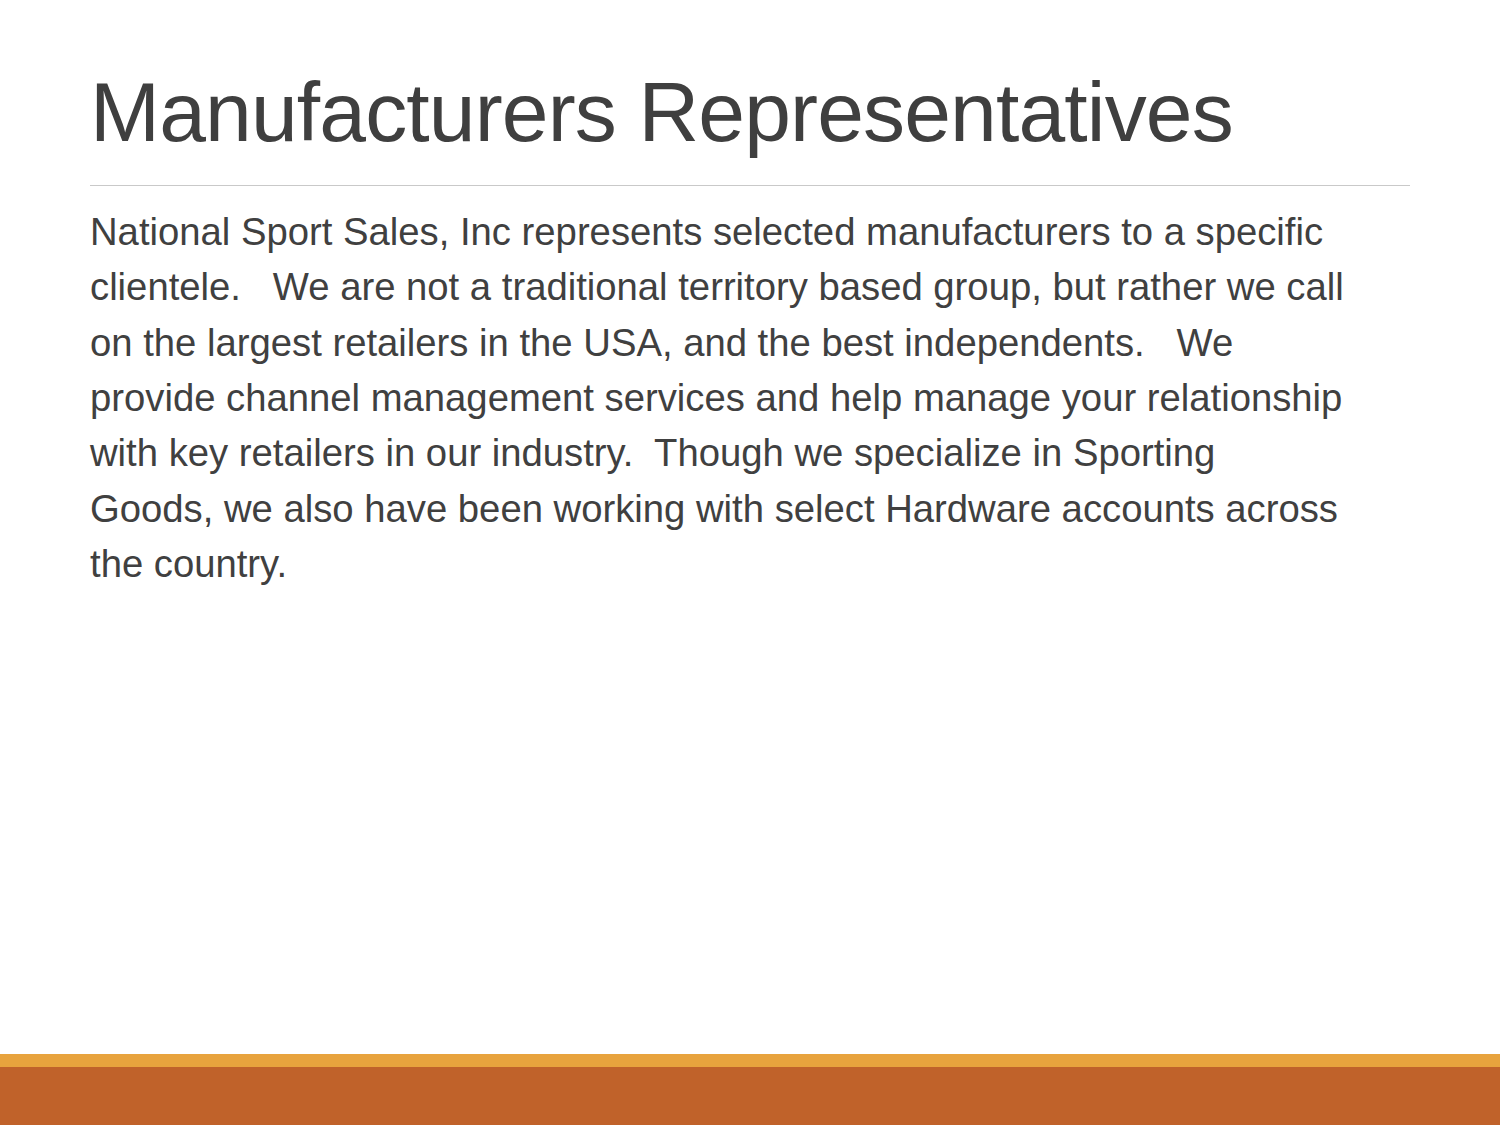Manufacturers Representatives
National Sport Sales, Inc represents selected manufacturers to a specific clientele. We are not a traditional territory based group, but rather we call on the largest retailers in the USA, and the best independents. We provide channel management services and help manage your relationship with key retailers in our industry. Though we specialize in Sporting Goods, we also have been working with select Hardware accounts across the country.